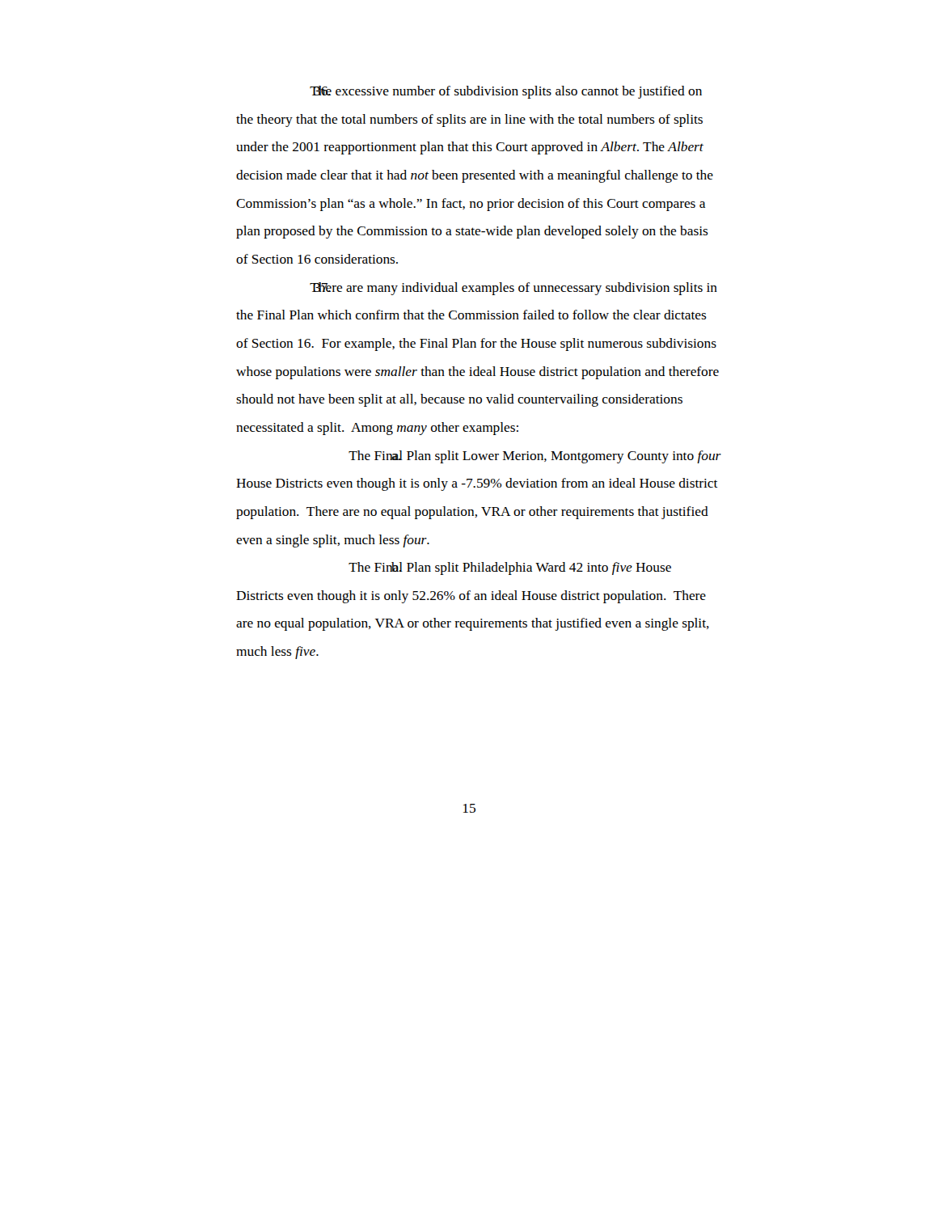36. The excessive number of subdivision splits also cannot be justified on the theory that the total numbers of splits are in line with the total numbers of splits under the 2001 reapportionment plan that this Court approved in Albert. The Albert decision made clear that it had not been presented with a meaningful challenge to the Commission’s plan “as a whole.” In fact, no prior decision of this Court compares a plan proposed by the Commission to a state-wide plan developed solely on the basis of Section 16 considerations.
37. There are many individual examples of unnecessary subdivision splits in the Final Plan which confirm that the Commission failed to follow the clear dictates of Section 16. For example, the Final Plan for the House split numerous subdivisions whose populations were smaller than the ideal House district population and therefore should not have been split at all, because no valid countervailing considerations necessitated a split. Among many other examples:
a. The Final Plan split Lower Merion, Montgomery County into four House Districts even though it is only a -7.59% deviation from an ideal House district population. There are no equal population, VRA or other requirements that justified even a single split, much less four.
b. The Final Plan split Philadelphia Ward 42 into five House Districts even though it is only 52.26% of an ideal House district population. There are no equal population, VRA or other requirements that justified even a single split, much less five.
15